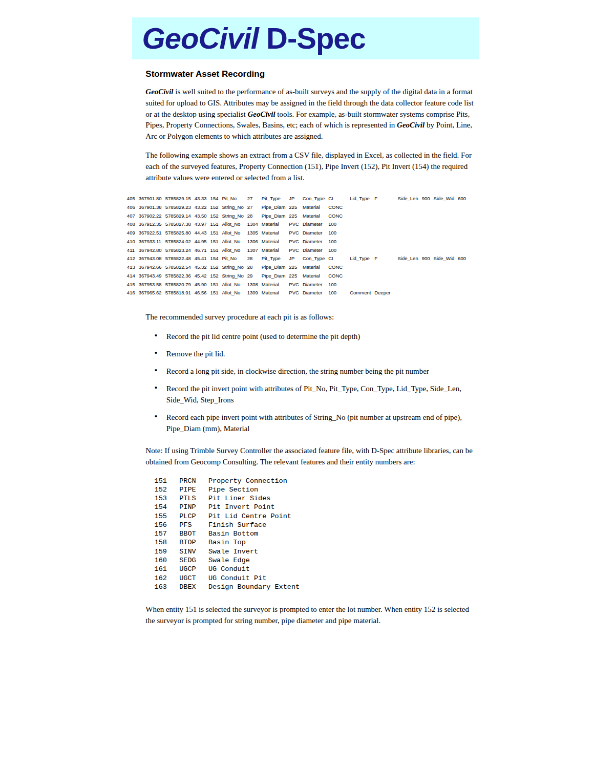GeoCivil D-Spec
Stormwater Asset Recording
GeoCivil is well suited to the performance of as-built surveys and the supply of the digital data in a format suited for upload to GIS. Attributes may be assigned in the field through the data collector feature code list or at the desktop using specialist GeoCivil tools. For example, as-built stormwater systems comprise Pits, Pipes, Property Connections, Swales, Basins, etc; each of which is represented in GeoCivil by Point, Line, Arc or Polygon elements to which attributes are assigned.
The following example shows an extract from a CSV file, displayed in Excel, as collected in the field. For each of the surveyed features, Property Connection (151), Pipe Invert (152), Pit Invert (154) the required attribute values were entered or selected from a list.
| 405 | 367901.80 | 5785829.15 | 43.33 | 154 | Pit_No | 27 | Pit_Type | JP | Con_Type | CI | | Lid_Type | F | | Side_Len | 900 | Side_Wid | 600 |
| 406 | 367901.38 | 5785829.23 | 43.22 | 152 | String_No | 27 | Pipe_Diam | 225 | Material | CONC | | | | | | | | |
| 407 | 367902.22 | 5785829.14 | 43.50 | 152 | String_No | 28 | Pipe_Diam | 225 | Material | CONC | | | | | | | | |
| 408 | 367912.35 | 5785827.38 | 43.97 | 151 | Allot_No | 1304 | Material | PVC | Diameter | 100 | | | | | | | | |
| 409 | 367922.51 | 5785825.80 | 44.43 | 151 | Allot_No | 1305 | Material | PVC | Diameter | 100 | | | | | | | | |
| 410 | 367933.11 | 5785824.02 | 44.95 | 151 | Allot_No | 1306 | Material | PVC | Diameter | 100 | | | | | | | | |
| 411 | 367942.80 | 5785823.24 | 46.71 | 151 | Allot_No | 1307 | Material | PVC | Diameter | 100 | | | | | | | | |
| 412 | 367943.08 | 5785822.48 | 45.41 | 154 | Pit_No | 28 | Pit_Type | JP | Con_Type | CI | | Lid_Type | F | | Side_Len | 900 | Side_Wid | 600 |
| 413 | 367942.66 | 5785822.54 | 45.32 | 152 | String_No | 28 | Pipe_Diam | 225 | Material | CONC | | | | | | | | |
| 414 | 367943.49 | 5785822.36 | 45.42 | 152 | String_No | 29 | Pipe_Diam | 225 | Material | CONC | | | | | | | | |
| 415 | 367953.58 | 5785820.79 | 45.90 | 151 | Allot_No | 1308 | Material | PVC | Diameter | 100 | | | | | | | | |
| 416 | 367965.62 | 5785818.91 | 46.56 | 151 | Allot_No | 1309 | Material | PVC | Diameter | 100 | | Comment | Deeper | | | | | |
The recommended survey procedure at each pit is as follows:
Record the pit lid centre point (used to determine the pit depth)
Remove the pit lid.
Record a long pit side, in clockwise direction, the string number being the pit number
Record the pit invert point with attributes of Pit_No, Pit_Type, Con_Type, Lid_Type, Side_Len, Side_Wid, Step_Irons
Record each pipe invert point with attributes of String_No (pit number at upstream end of pipe), Pipe_Diam (mm), Material
Note: If using Trimble Survey Controller the associated feature file, with D-Spec attribute libraries, can be obtained from Geocomp Consulting. The relevant features and their entity numbers are:
151   PRCN   Property Connection
152   PIPE   Pipe Section
153   PTLS   Pit Liner Sides
154   PINP   Pit Invert Point
155   PLCP   Pit Lid Centre Point
156   PFS    Finish Surface
157   BBOT   Basin Bottom
158   BTOP   Basin Top
159   SINV   Swale Invert
160   SEDG   Swale Edge
161   UGCP   UG Conduit
162   UGCT   UG Conduit Pit
163   DBEX   Design Boundary Extent
When entity 151 is selected the surveyor is prompted to enter the lot number. When entity 152 is selected the surveyor is prompted for string number, pipe diameter and pipe material.